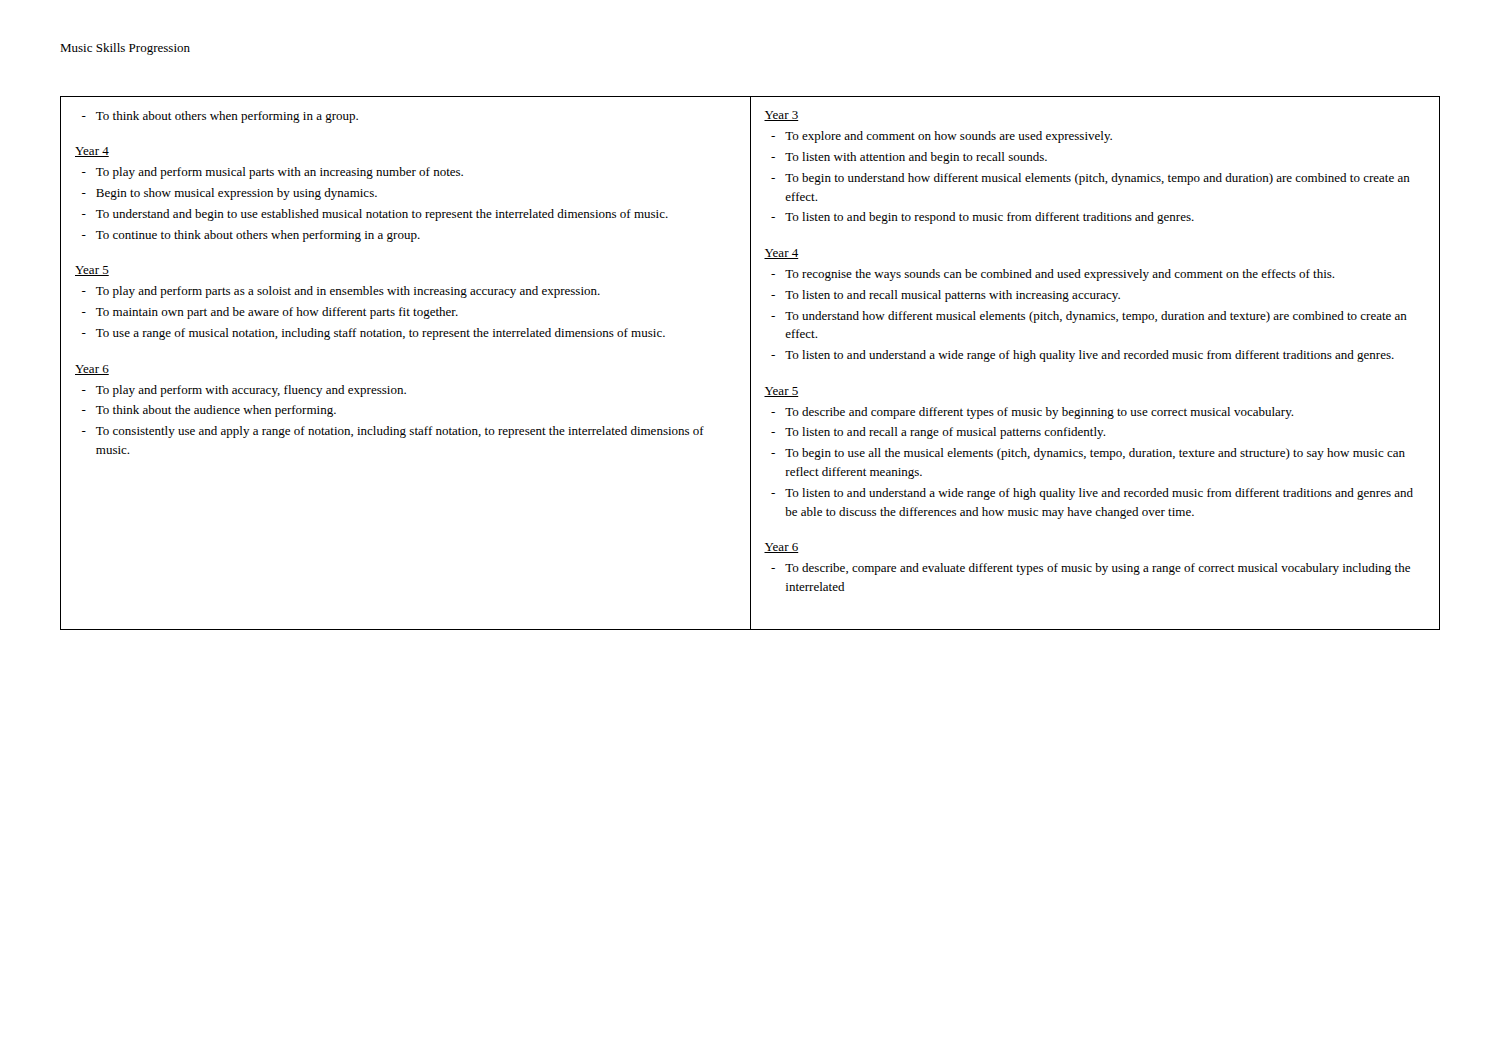Music Skills Progression
| To think about others when performing in a group. Year 4 To play and perform musical parts with an increasing number of notes. Begin to show musical expression by using dynamics. To understand and begin to use established musical notation to represent the interrelated dimensions of music. To continue to think about others when performing in a group. Year 5 To play and perform parts as a soloist and in ensembles with increasing accuracy and expression. To maintain own part and be aware of how different parts fit together. To use a range of musical notation, including staff notation, to represent the interrelated dimensions of music. Year 6 To play and perform with accuracy, fluency and expression. To think about the audience when performing. To consistently use and apply a range of notation, including staff notation, to represent the interrelated dimensions of music. | Year 3 To explore and comment on how sounds are used expressively. To listen with attention and begin to recall sounds. To begin to understand how different musical elements (pitch, dynamics, tempo and duration) are combined to create an effect. To listen to and begin to respond to music from different traditions and genres. Year 4 To recognise the ways sounds can be combined and used expressively and comment on the effects of this. To listen to and recall musical patterns with increasing accuracy. To understand how different musical elements (pitch, dynamics, tempo, duration and texture) are combined to create an effect. To listen to and understand a wide range of high quality live and recorded music from different traditions and genres. Year 5 To describe and compare different types of music by beginning to use correct musical vocabulary. To listen to and recall a range of musical patterns confidently. To begin to use all the musical elements (pitch, dynamics, tempo, duration, texture and structure) to say how music can reflect different meanings. To listen to and understand a wide range of high quality live and recorded music from different traditions and genres and be able to discuss the differences and how music may have changed over time. Year 6 To describe, compare and evaluate different types of music by using a range of correct musical vocabulary including the interrelated |